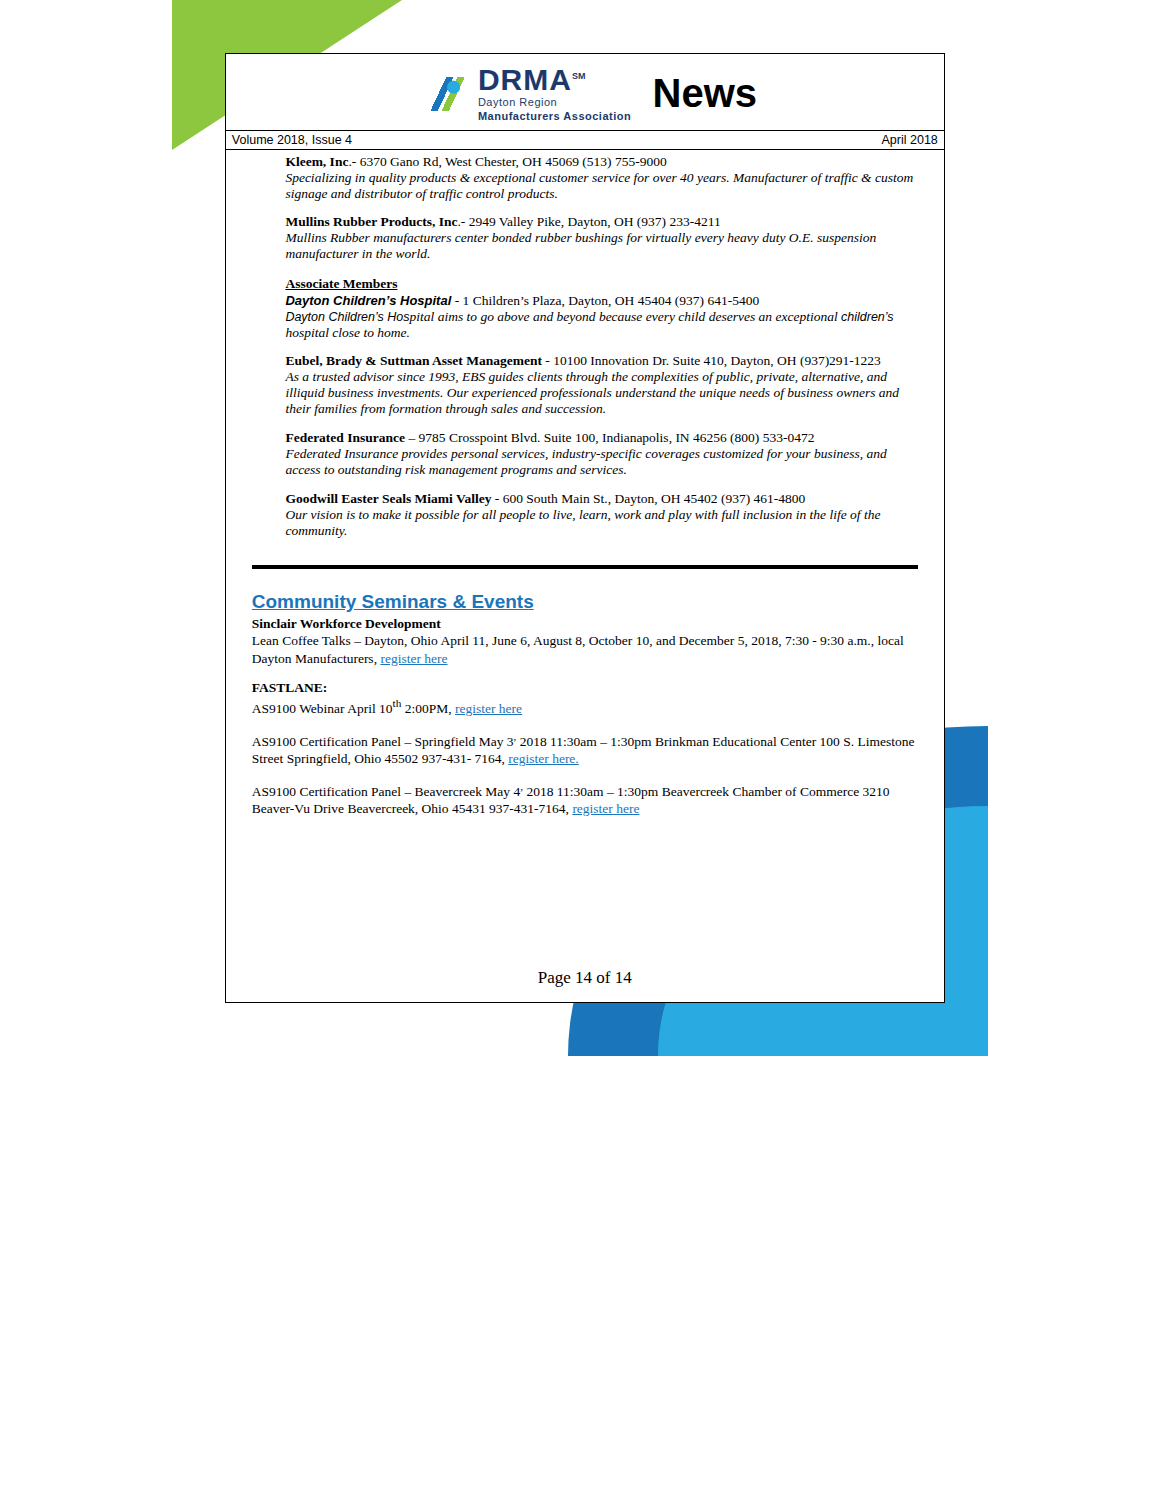DRMASM
Dayton Region
Manufacturers Association News
Volume 2018, Issue 4 April 2018
Kleem, Inc.- 6370 Gano Rd, West Chester, OH 45069 (513) 755-9000
Specializing in quality products & exceptional customer service for over 40 years. Manufacturer of traffic & custom signage and distributor of traffic control products.
Mullins Rubber Products, Inc.- 2949 Valley Pike, Dayton, OH (937) 233-4211
Mullins Rubber manufacturers center bonded rubber bushings for virtually every heavy duty O.E. suspension manufacturer in the world.
Associate Members
Dayton Children’s Hospital - 1 Children’s Plaza, Dayton, OH 45404 (937) 641-5400
Dayton Children’s Hos pital aims to go above and beyond because every child deserves an exceptional children’s
hospital close to home.
Eubel, Brady & Suttman Asset Management - 10100 Innovation Dr. Suite 410, Dayton, OH (937)291-1223
As a trusted advisor since 1993, EBS guides clients through the complexities of public, private, alternative, and illiquid business investments. Our experienced professionals understand the unique needs of business owners and their families from formation through sales and succession.
Federated Insurance – 9785 Crosspoint Blvd. Suite 100, Indianapolis, IN 46256 (800) 533-0472
Federated Insurance provides personal services, industry-specific coverages customized for your business, and access to outstanding risk management programs and services.
Goodwill Easter Seals Miami Valley - 600 South Main St., Dayton, OH 45402 (937) 461-4800
Our vision is to make it possible for all people to live, learn, work and play with full inclusion in the life of the community.
Community Seminars & Events
Sinclair Workforce Development
Lean Coffee Talks – Dayton, Ohio April 11, June 6, August 8, October 10, and December 5, 2018, 7:30 - 9:30 a.m., local Dayton Manufacturers, register here
FASTLANE:
AS9100 Webinar April 10th 2:00PM, register here
AS9100 Certification Panel – Springfield May 3, 2018 11:30am – 1:30pm Brinkman Educational Center 100 S. Limestone Street Springfield, Ohio 45502 937-431- 7164, register here.
AS9100 Certification Panel – Beavercreek May 4, 2018 11:30am – 1:30pm Beavercreek Chamber of Commerce 3210 Beaver-Vu Drive Beavercreek, Ohio 45431 937-431-7164, register here
Page 14 of 14